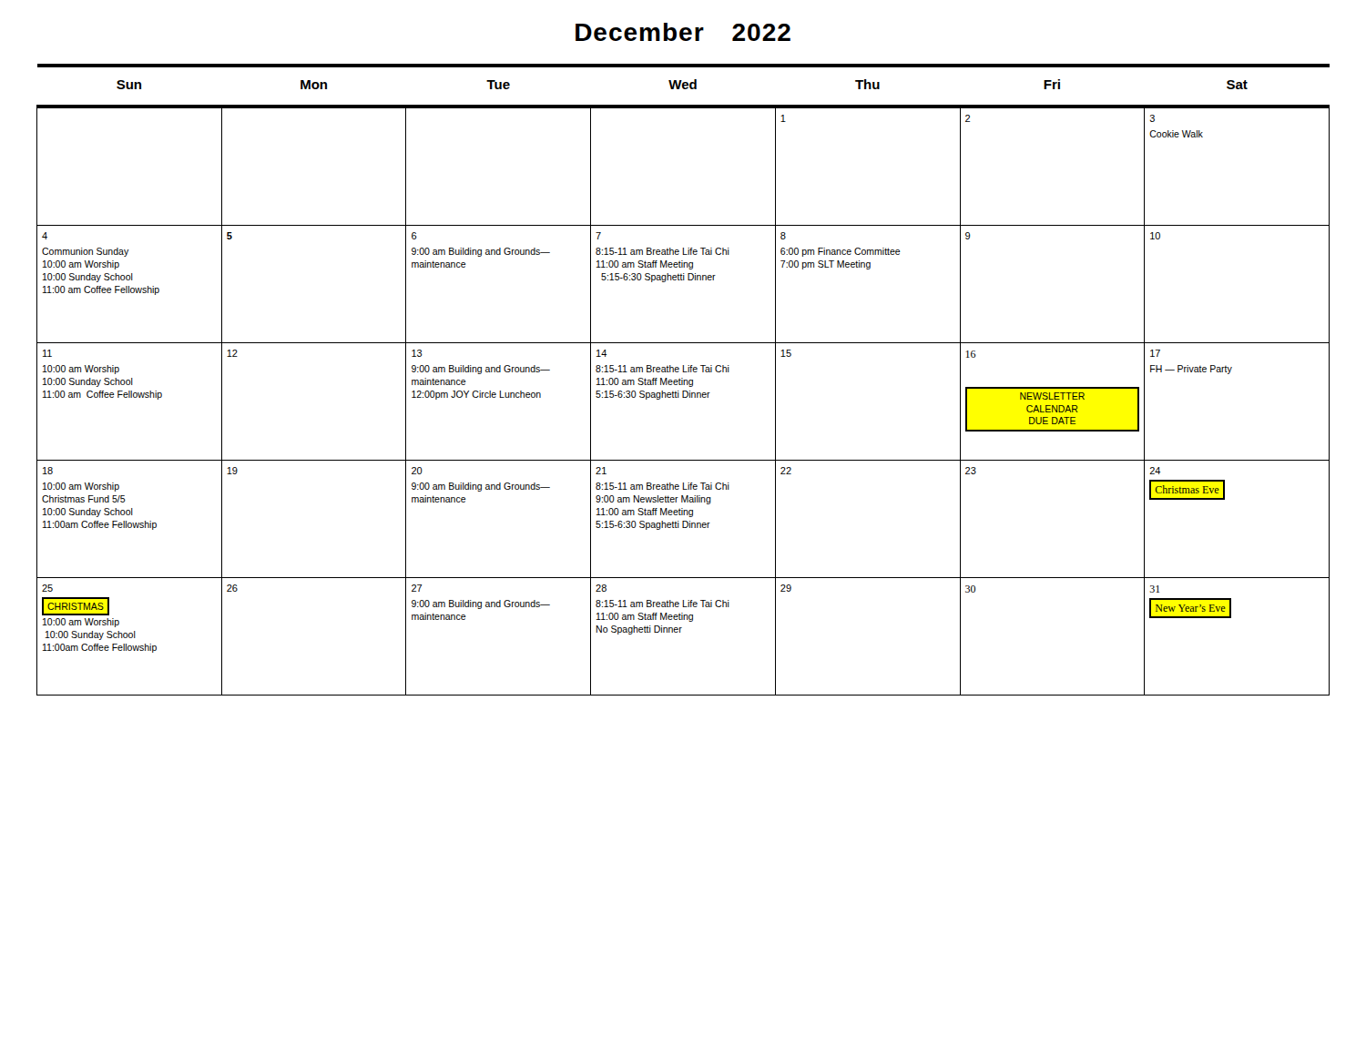December2022
| Sun | Mon | Tue | Wed | Thu | Fri | Sat |
| --- | --- | --- | --- | --- | --- | --- |
| | | | | 1 | 2 | 3 Cookie Walk |
| 4 Communion Sunday 10:00 am Worship 10:00 Sunday School 11:00 am Coffee Fellowship | 5 | 6 9:00 am Building and Grounds—maintenance | 7 8:15-11 am Breathe Life Tai Chi 11:00 am Staff Meeting 5:15-6:30 Spaghetti Dinner | 8 6:00 pm Finance Committee 7:00 pm SLT Meeting | 9 | 10 |
| 11 10:00 am Worship 10:00 Sunday School 11:00 am Coffee Fellowship | 12 | 13 9:00 am Building and Grounds—maintenance 12:00pm JOY Circle Luncheon | 14 8:15-11 am Breathe Life Tai Chi 11:00 am Staff Meeting 5:15-6:30 Spaghetti Dinner | 15 | 16 NEWSLETTER CALENDAR DUE DATE | 17 FH — Private Party |
| 18 10:00 am Worship Christmas Fund 5/5 10:00 Sunday School 11:00am Coffee Fellowship | 19 | 20 9:00 am Building and Grounds—maintenance | 21 8:15-11 am Breathe Life Tai Chi 9:00 am Newsletter Mailing 11:00 am Staff Meeting 5:15-6:30 Spaghetti Dinner | 22 | 23 | 24 Christmas Eve |
| 25 CHRISTMAS 10:00 am Worship 10:00 Sunday School 11:00am Coffee Fellowship | 26 | 27 9:00 am Building and Grounds—maintenance | 28 8:15-11 am Breathe Life Tai Chi 11:00 am Staff Meeting No Spaghetti Dinner | 29 | 30 | 31 New Year’s Eve |